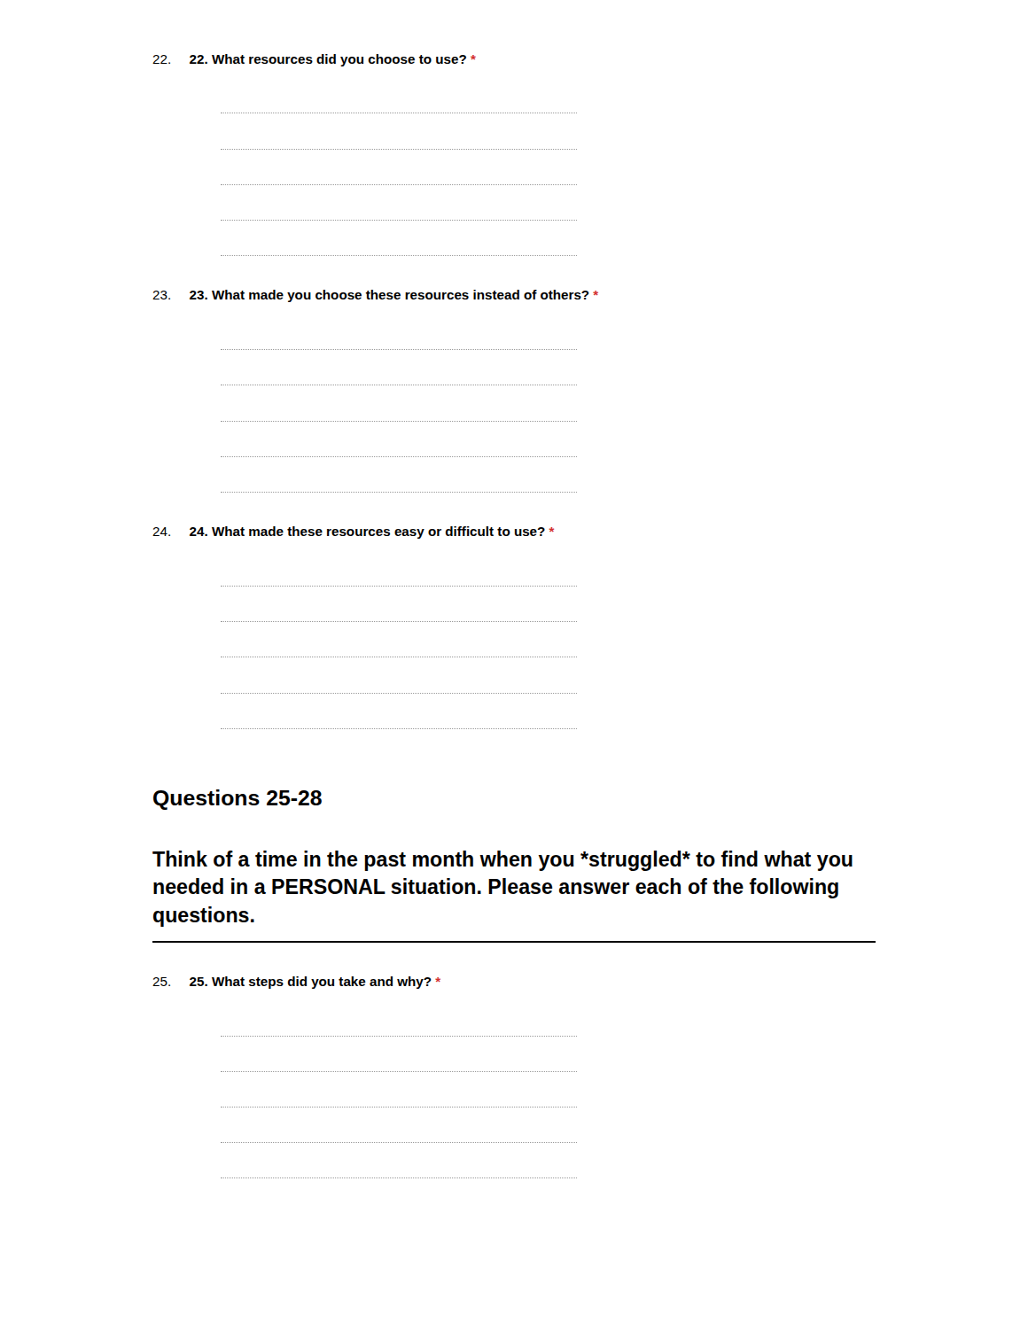22. What resources did you choose to use? *
23. What made you choose these resources instead of others? *
24. What made these resources easy or difficult to use? *
Questions 25-28
Think of a time in the past month when you *struggled* to find what you needed in a PERSONAL situation. Please answer each of the following questions.
25. What steps did you take and why? *